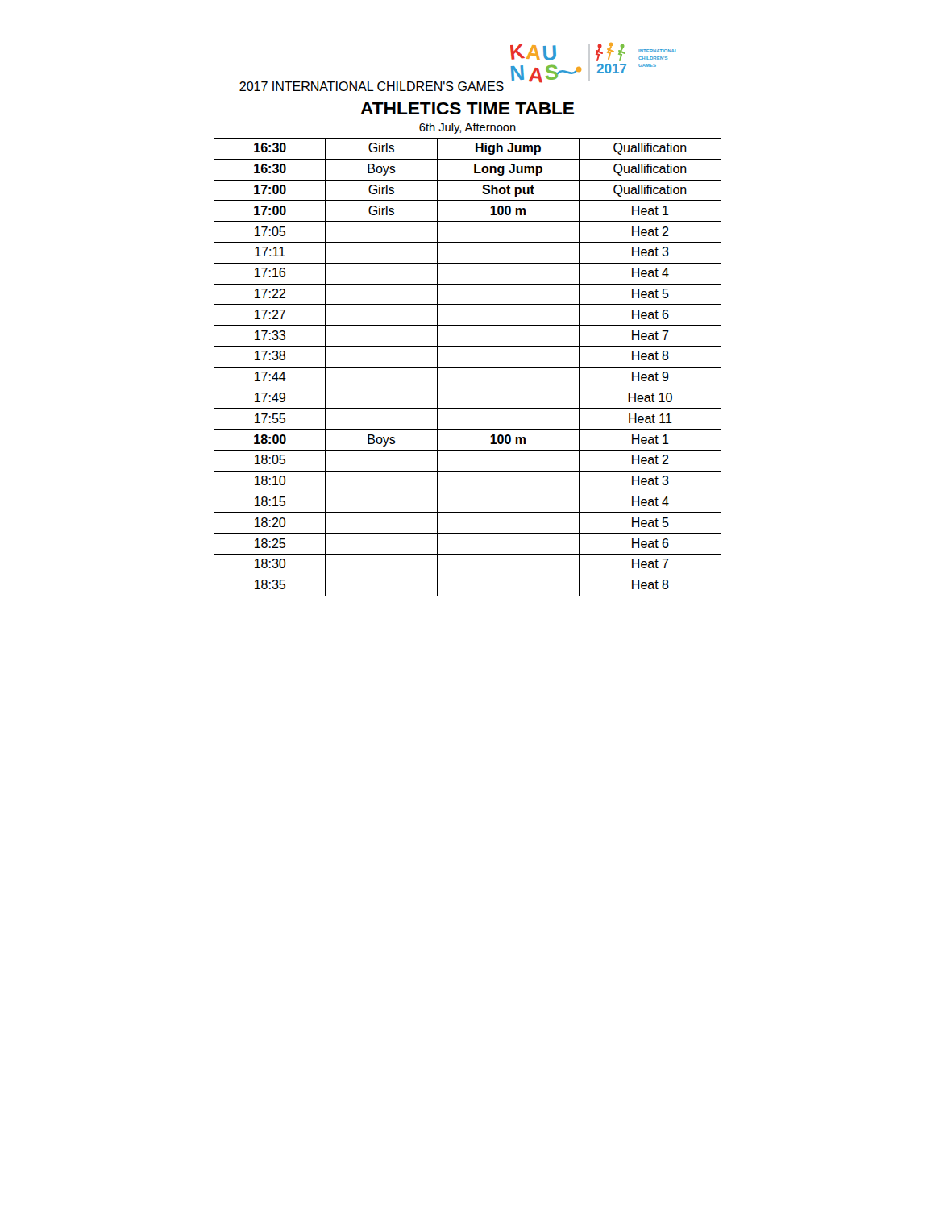2017 INTERNATIONAL CHILDREN'S GAMES
K A U N A S 2017 INTERNATIONAL CHILDREN'S GAMES
ATHLETICS TIME TABLE
6th July, Afternoon
| 16:30 | Girls | High Jump | Quallification |
| 16:30 | Boys | Long Jump | Quallification |
| 17:00 | Girls | Shot put | Quallification |
| 17:00 | Girls | 100 m | Heat 1 |
| 17:05 | | | Heat 2 |
| 17:11 | | | Heat 3 |
| 17:16 | | | Heat 4 |
| 17:22 | | | Heat 5 |
| 17:27 | | | Heat 6 |
| 17:33 | | | Heat 7 |
| 17:38 | | | Heat 8 |
| 17:44 | | | Heat 9 |
| 17:49 | | | Heat 10 |
| 17:55 | | | Heat 11 |
| 18:00 | Boys | 100 m | Heat 1 |
| 18:05 | | | Heat 2 |
| 18:10 | | | Heat 3 |
| 18:15 | | | Heat 4 |
| 18:20 | | | Heat 5 |
| 18:25 | | | Heat 6 |
| 18:30 | | | Heat 7 |
| 18:35 | | | Heat 8 |